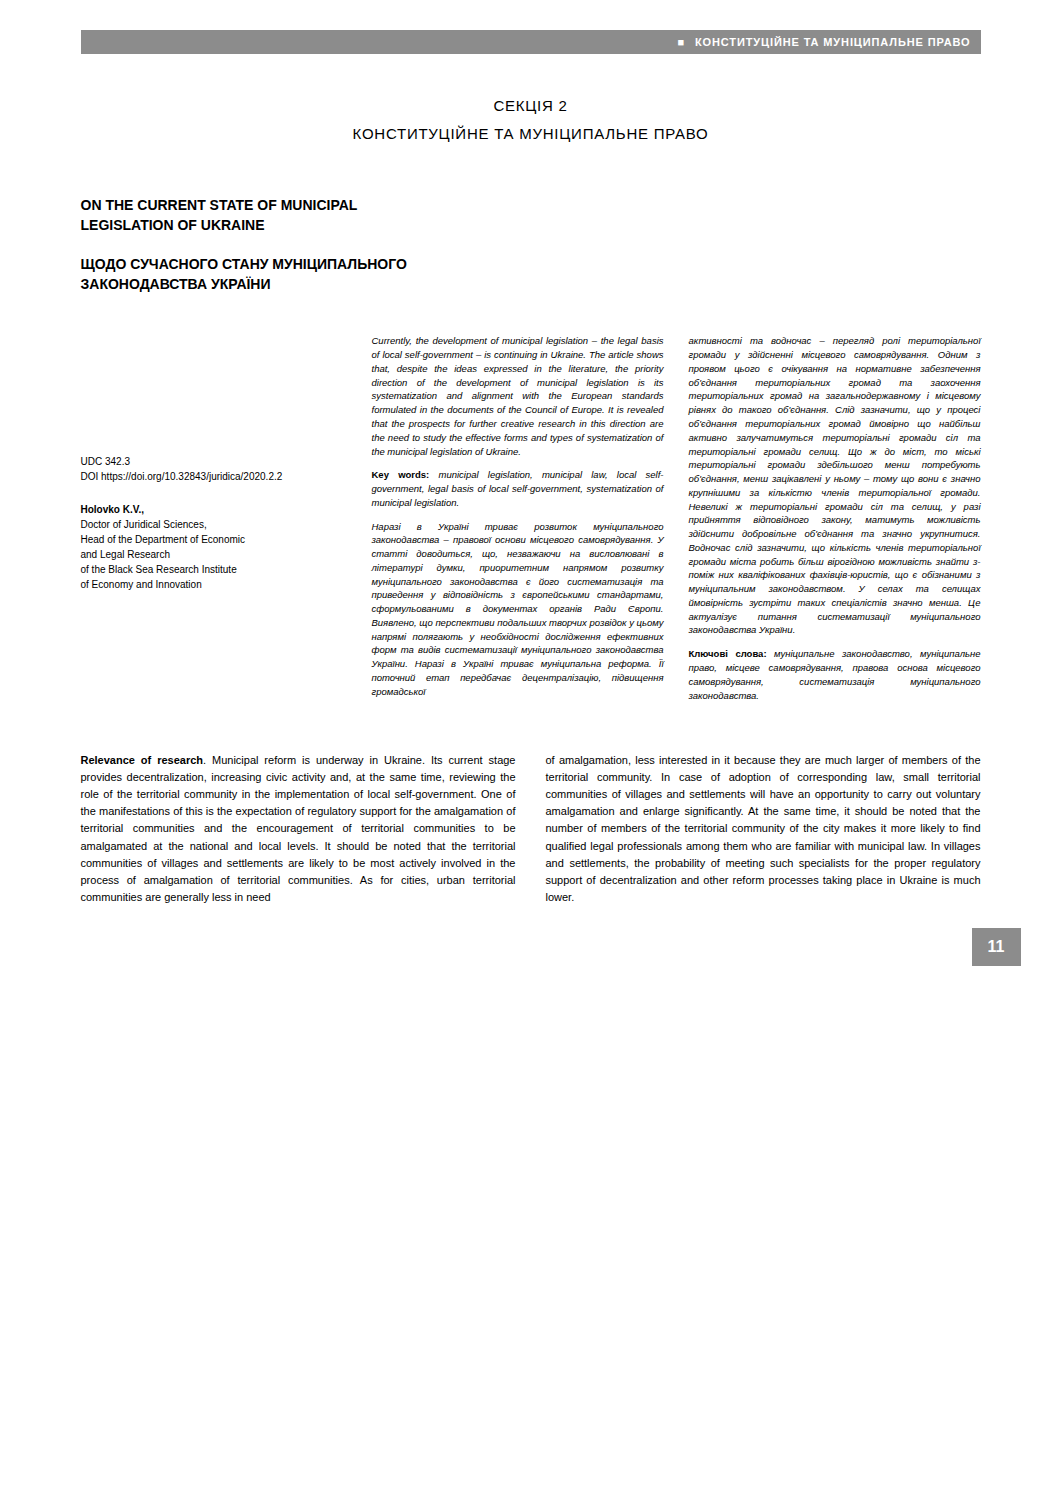■ КОНСТИТУЦІЙНЕ ТА МУНІЦИПАЛЬНЕ ПРАВО
СЕКЦІЯ 2 КОНСТИТУЦІЙНЕ ТА МУНІЦИПАЛЬНЕ ПРАВО
On the current state of municipal
legislation of Ukraine
Щодо сучасного стану муніципального
законодавства України
UDC 342.3
DOI https://doi.org/10.32843/juridica/2020.2.2
Holovko K.V.,
Doctor of Juridical Sciences,
Head of the Department of Economic
and Legal Research
of the Black Sea Research Institute
of Economy and Innovation
Currently, the development of municipal legislation – the legal basis of local self-government – is continuing in Ukraine. The article shows that, despite the ideas expressed in the literature, the priority direction of the development of municipal legislation is its systematization and alignment with the European standards formulated in the documents of the Council of Europe. It is revealed that the prospects for further creative research in this direction are the need to study the effective forms and types of systematization of the municipal legislation of Ukraine.
Key words: municipal legislation, municipal law, local self-government, legal basis of local self-government, systematization of municipal legislation.
Наразі в Україні триває розвиток муніципального законодавства – правової основи місцевого самоврядування. У статті доводиться, що, незважаючи на висловлювані в літературі думки, приоритетним напрямом розвитку муніципального законодавства є його систематизація та приведення у відповідність з європейськими стандартами, сформульованими в документах органів Ради Європи. Виявлено, що перспективи подальших творчих розвідок у цьому напрямі полягають у необхідності дослідження ефективних форм та видів систематизації муніципального законодавства України. Наразі в Україні триває муніципальна реформа. Її поточний етап передбачає децентралізацію, підвищення громадської
активності та водночас – перегляд ролі територіальної громади у здійсненні місцевого самоврядування. Одним з проявом цього є очікування на нормативне забезпечення об'єднання територіальних громад та заохочення територіальних громад на загальнодержавному і місцевому рівнях до такого об'єднання. Слід зазначити, що у процесі об'єднання територіальних громад ймовірно що найбільш активно залучатимуться територіальні громади сіл та територіальні громади селищ. Що ж до міст, то міські територіальні громади здебільшого менш потребують об'єднання, менш зацікавлені у ньому – тому що вони є значно крупнішими за кількістю членів територіальної громади. Невеликі ж територіальні громади сіл та селищ, у разі прийняття відповідного закону, матимуть можливість здійснити добровільне об'єднання та значно укрупнитися. Водночас слід зазначити, що кількість членів територіальної громади міста робить більш вірогідною можливість знайти з-поміж них кваліфікованих фахівців-юристів, що є обізнаними з муніципальним законодавством. У селах та селищах ймовірність зустріти таких спеціалістів значно менша. Це актуалізує питання систематизації муніципального законодавства України.
Ключові слова: муніципальне законодавство, муніципальне право, місцеве самоврядування, правова основа місцевого самоврядування, систематизація муніципального законодавства.
Relevance of research. Municipal reform is underway in Ukraine. Its current stage provides decentralization, increasing civic activity and, at the same time, reviewing the role of the territorial community in the implementation of local self-government. One of the manifestations of this is the expectation of regulatory support for the amalgamation of territorial communities and the encouragement of territorial communities to be amalgamated at the national and local levels. It should be noted that the territorial communities of villages and settlements are likely to be most actively involved in the process of amalgamation of territorial communities. As for cities, urban territorial communities are generally less in need
of amalgamation, less interested in it because they are much larger of members of the territorial community. In case of adoption of corresponding law, small territorial communities of villages and settlements will have an opportunity to carry out voluntary amalgamation and enlarge significantly. At the same time, it should be noted that the number of members of the territorial community of the city makes it more likely to find qualified legal professionals among them who are familiar with municipal law. In villages and settlements, the probability of meeting such specialists for the proper regulatory support of decentralization and other reform processes taking place in Ukraine is much lower.
11